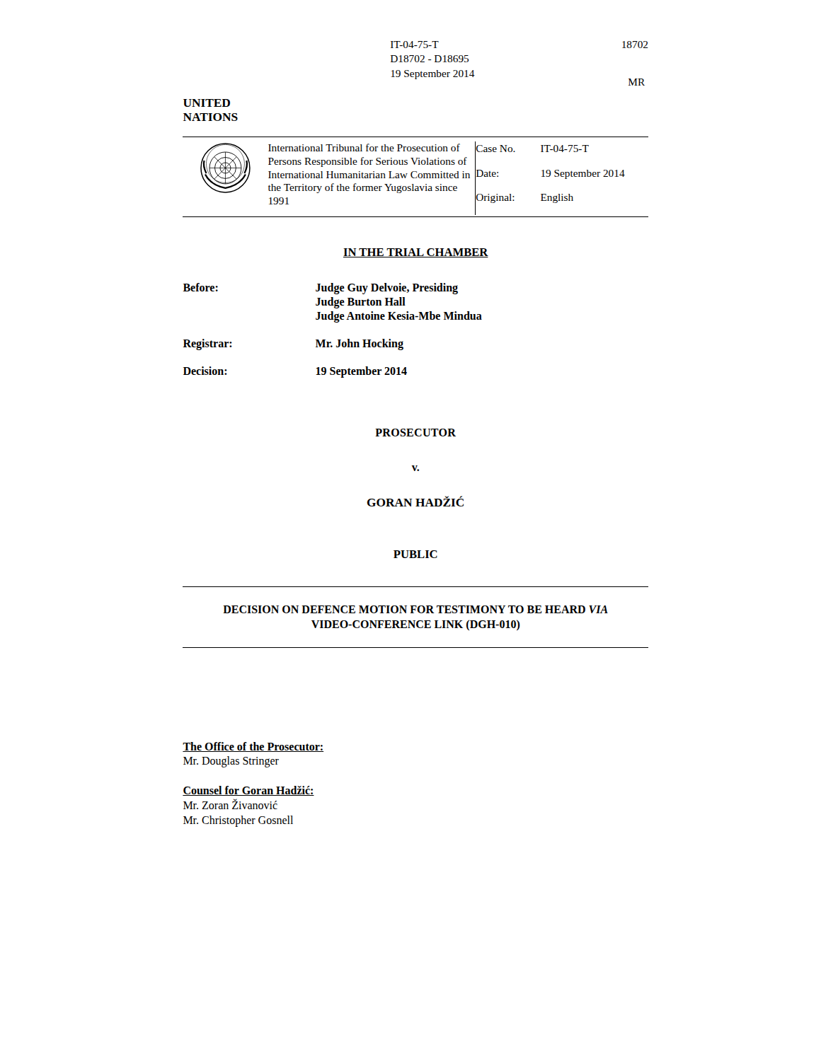IT-04-75-T
D18702 - D18695
19 September 2014
18702
MR
UNITED
NATIONS
| | International Tribunal for the Prosecution of Persons Responsible for Serious Violations of International Humanitarian Law Committed in the Territory of the former Yugoslavia since 1991 | / Case No. / IT-04-75-T / / Date: / 19 September 2014 / / Original: / English / |
IN THE TRIAL CHAMBER
| Before: | Judge Guy Delvoie, Presiding Judge Burton Hall Judge Antoine Kesia-Mbe Mindua |
| Registrar: | Mr. John Hocking |
| Decision: | 19 September 2014 |
PROSECUTOR
v.
GORAN HADŽIĆ
PUBLIC
DECISION ON DEFENCE MOTION FOR TESTIMONY TO BE HEARD VIA
VIDEO-CONFERENCE LINK (DGH-010)
The Office of the Prosecutor:
Mr. Douglas Stringer
Counsel for Goran Hadžić:
Mr. Zoran Živanović
Mr. Christopher Gosnell